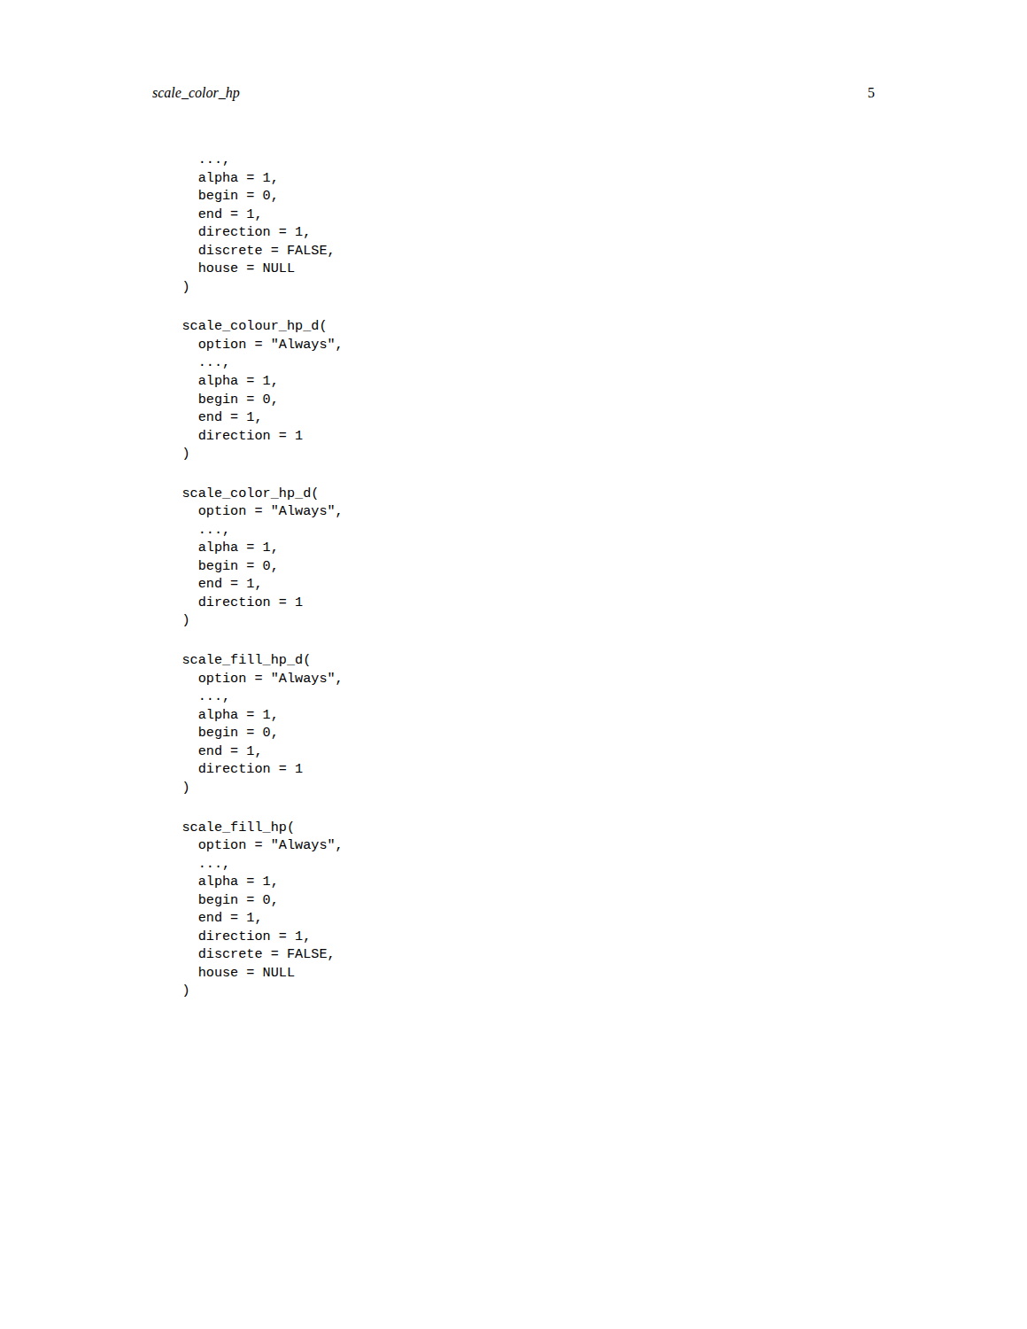scale_color_hp 5
  ...,
  alpha = 1,
  begin = 0,
  end = 1,
  direction = 1,
  discrete = FALSE,
  house = NULL
)
scale_colour_hp_d(
  option = "Always",
  ...,
  alpha = 1,
  begin = 0,
  end = 1,
  direction = 1
)
scale_color_hp_d(
  option = "Always",
  ...,
  alpha = 1,
  begin = 0,
  end = 1,
  direction = 1
)
scale_fill_hp_d(
  option = "Always",
  ...,
  alpha = 1,
  begin = 0,
  end = 1,
  direction = 1
)
scale_fill_hp(
  option = "Always",
  ...,
  alpha = 1,
  begin = 0,
  end = 1,
  direction = 1,
  discrete = FALSE,
  house = NULL
)